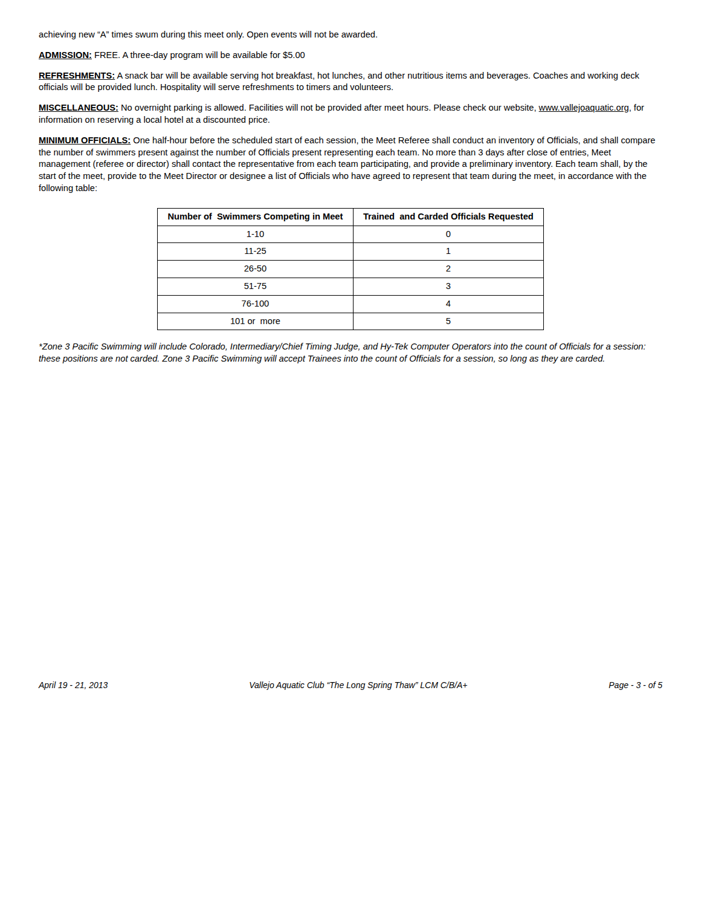achieving new “A” times swum during this meet only. Open events will not be awarded.
ADMISSION: FREE. A three-day program will be available for $5.00
REFRESHMENTS: A snack bar will be available serving hot breakfast, hot lunches, and other nutritious items and beverages. Coaches and working deck officials will be provided lunch. Hospitality will serve refreshments to timers and volunteers.
MISCELLANEOUS: No overnight parking is allowed. Facilities will not be provided after meet hours. Please check our website, www.vallejoaquatic.org, for information on reserving a local hotel at a discounted price.
MINIMUM OFFICIALS: One half-hour before the scheduled start of each session, the Meet Referee shall conduct an inventory of Officials, and shall compare the number of swimmers present against the number of Officials present representing each team. No more than 3 days after close of entries, Meet management (referee or director) shall contact the representative from each team participating, and provide a preliminary inventory. Each team shall, by the start of the meet, provide to the Meet Director or designee a list of Officials who have agreed to represent that team during the meet, in accordance with the following table:
| Number of Swimmers Competing in Meet | Trained and Carded Officials Requested |
| --- | --- |
| 1-10 | 0 |
| 11-25 | 1 |
| 26-50 | 2 |
| 51-75 | 3 |
| 76-100 | 4 |
| 101 or more | 5 |
*Zone 3 Pacific Swimming will include Colorado, Intermediary/Chief Timing Judge, and Hy-Tek Computer Operators into the count of Officials for a session: these positions are not carded. Zone 3 Pacific Swimming will accept Trainees into the count of Officials for a session, so long as they are carded.
April 19 - 21, 2013 Vallejo Aquatic Club “The Long Spring Thaw” LCM C/B/A+ Page - 3 - of 5